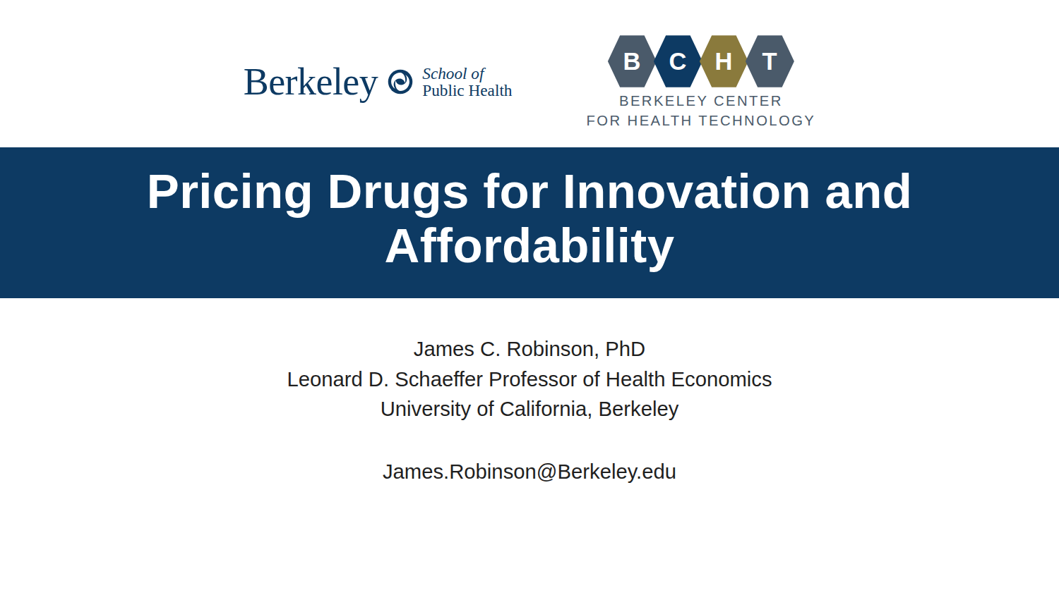Berkeley School of Public Health
B C H T
Berkeley Center
for Health Technology
Pricing Drugs for Innovation and Affordability
James C. Robinson, PhD
Leonard D. Schaeffer Professor of Health Economics
University of California, Berkeley
James.Robinson@Berkeley.edu